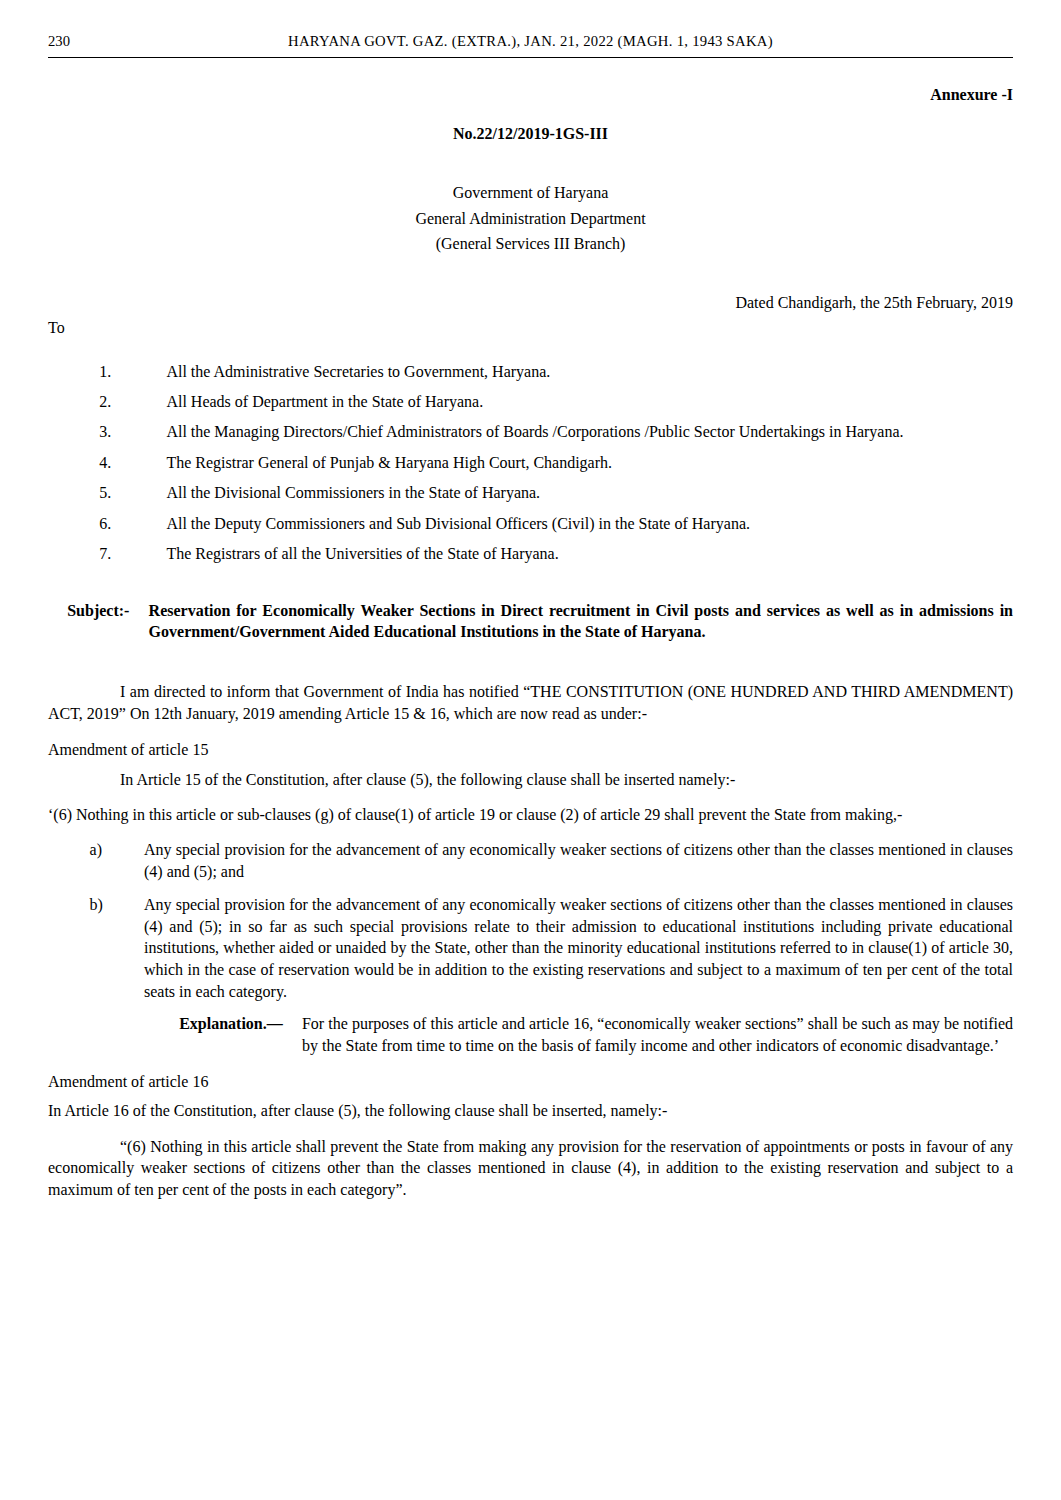230
HARYANA GOVT. GAZ. (EXTRA.), JAN. 21, 2022 (MAGH. 1, 1943 SAKA)
Annexure -I
No.22/12/2019-1GS-III
Government of Haryana
General Administration Department
(General Services III Branch)
Dated Chandigarh, the 25th February, 2019
To
All the Administrative Secretaries to Government, Haryana.
All Heads of Department in the State of Haryana.
All the Managing Directors/Chief Administrators of Boards /Corporations /Public Sector Undertakings in Haryana.
The Registrar General of Punjab & Haryana High Court, Chandigarh.
All the Divisional Commissioners in the State of Haryana.
All the Deputy Commissioners and Sub Divisional Officers (Civil) in the State of Haryana.
The Registrars of all the Universities of the State of Haryana.
Subject:-
Reservation for Economically Weaker Sections in Direct recruitment in Civil posts and services as well as in admissions in Government/Government Aided Educational Institutions in the State of Haryana.
I am directed to inform that Government of India has notified “THE CONSTITUTION (ONE HUNDRED AND THIRD AMENDMENT) ACT, 2019” On 12th January, 2019 amending Article 15 & 16, which are now read as under:-
Amendment of article 15
In Article 15 of the Constitution, after clause (5), the following clause shall be inserted namely:-
‘(6) Nothing in this article or sub-clauses (g) of clause(1) of article 19 or clause (2) of article 29 shall prevent the State from making,-
Any special provision for the advancement of any economically weaker sections of citizens other than the classes mentioned in clauses (4) and (5); and
Any special provision for the advancement of any economically weaker sections of citizens other than the classes mentioned in clauses (4) and (5); in so far as such special provisions relate to their admission to educational institutions including private educational institutions, whether aided or unaided by the State, other than the minority educational institutions referred to in clause(1) of article 30, which in the case of reservation would be in addition to the existing reservations and subject to a maximum of ten per cent of the total seats in each category.
Explanation.—
For the purposes of this article and article 16, “economically weaker sections” shall be such as may be notified by the State from time to time on the basis of family income and other indicators of economic disadvantage.’
Amendment of article 16
In Article 16 of the Constitution, after clause (5), the following clause shall be inserted, namely:-
“(6) Nothing in this article shall prevent the State from making any provision for the reservation of appointments or posts in favour of any economically weaker sections of citizens other than the classes mentioned in clause (4), in addition to the existing reservation and subject to a maximum of ten per cent of the posts in each category”.